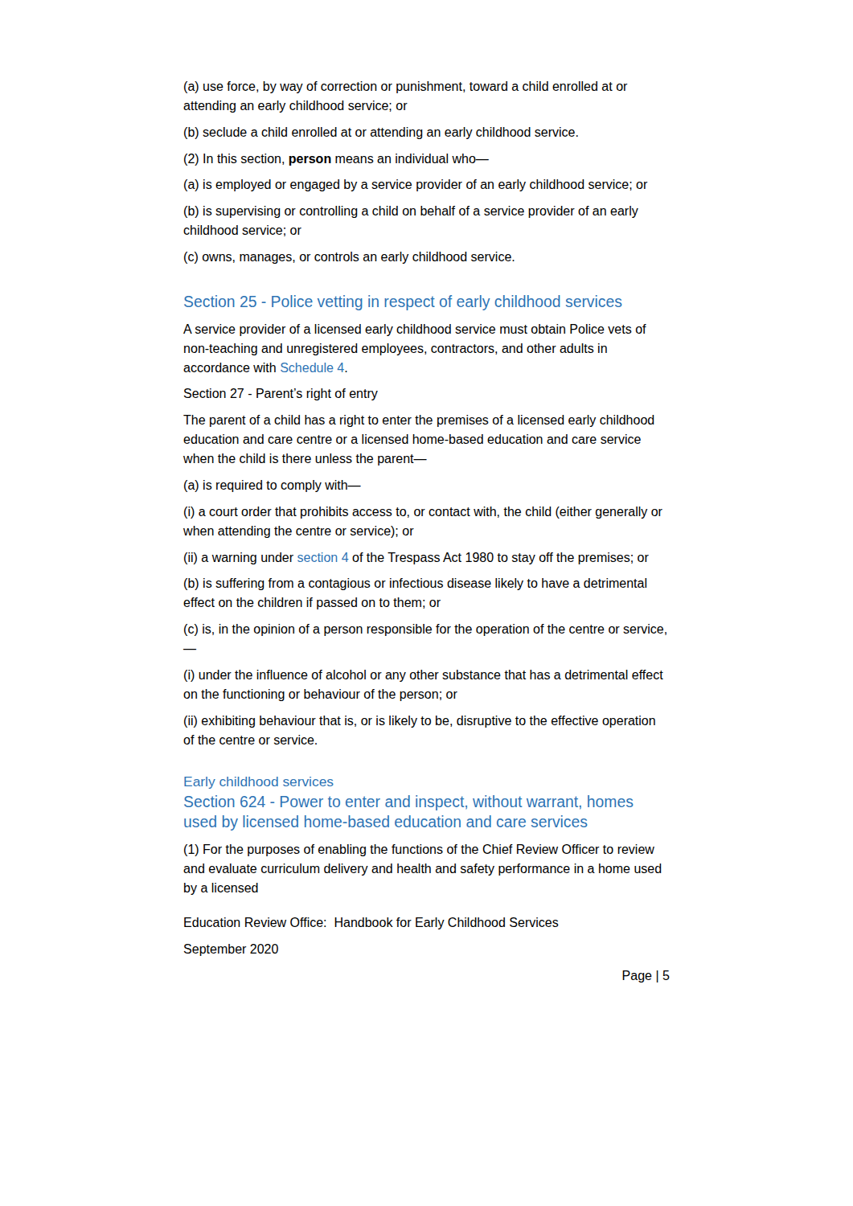(a) use force, by way of correction or punishment, toward a child enrolled at or attending an early childhood service; or
(b) seclude a child enrolled at or attending an early childhood service.
(2) In this section, person means an individual who—
(a) is employed or engaged by a service provider of an early childhood service; or
(b) is supervising or controlling a child on behalf of a service provider of an early childhood service; or
(c) owns, manages, or controls an early childhood service.
Section 25 - Police vetting in respect of early childhood services
A service provider of a licensed early childhood service must obtain Police vets of non-teaching and unregistered employees, contractors, and other adults in accordance with Schedule 4.
Section 27 - Parent’s right of entry
The parent of a child has a right to enter the premises of a licensed early childhood education and care centre or a licensed home-based education and care service when the child is there unless the parent—
(a) is required to comply with—
(i) a court order that prohibits access to, or contact with, the child (either generally or when attending the centre or service); or
(ii) a warning under section 4 of the Trespass Act 1980 to stay off the premises; or
(b) is suffering from a contagious or infectious disease likely to have a detrimental effect on the children if passed on to them; or
(c) is, in the opinion of a person responsible for the operation of the centre or service,—
(i) under the influence of alcohol or any other substance that has a detrimental effect on the functioning or behaviour of the person; or
(ii) exhibiting behaviour that is, or is likely to be, disruptive to the effective operation of the centre or service.
Early childhood services
Section 624 - Power to enter and inspect, without warrant, homes used by licensed home-based education and care services
(1) For the purposes of enabling the functions of the Chief Review Officer to review and evaluate curriculum delivery and health and safety performance in a home used by a licensed
Education Review Office: Handbook for Early Childhood Services
September 2020
Page | 5